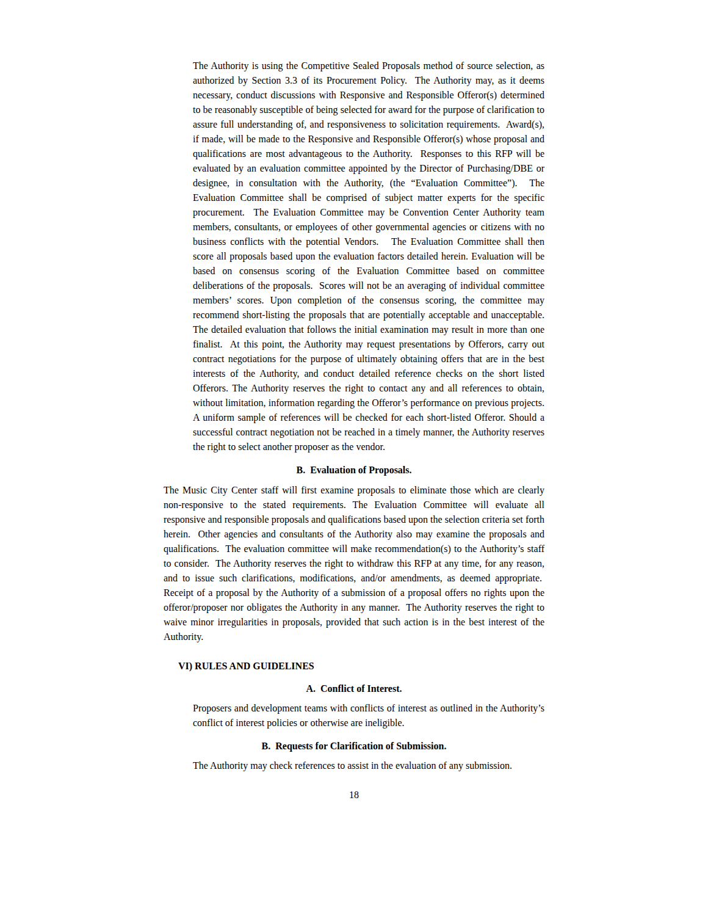The Authority is using the Competitive Sealed Proposals method of source selection, as authorized by Section 3.3 of its Procurement Policy. The Authority may, as it deems necessary, conduct discussions with Responsive and Responsible Offeror(s) determined to be reasonably susceptible of being selected for award for the purpose of clarification to assure full understanding of, and responsiveness to solicitation requirements. Award(s), if made, will be made to the Responsive and Responsible Offeror(s) whose proposal and qualifications are most advantageous to the Authority. Responses to this RFP will be evaluated by an evaluation committee appointed by the Director of Purchasing/DBE or designee, in consultation with the Authority, (the “Evaluation Committee”). The Evaluation Committee shall be comprised of subject matter experts for the specific procurement. The Evaluation Committee may be Convention Center Authority team members, consultants, or employees of other governmental agencies or citizens with no business conflicts with the potential Vendors. The Evaluation Committee shall then score all proposals based upon the evaluation factors detailed herein. Evaluation will be based on consensus scoring of the Evaluation Committee based on committee deliberations of the proposals. Scores will not be an averaging of individual committee members’ scores. Upon completion of the consensus scoring, the committee may recommend short-listing the proposals that are potentially acceptable and unacceptable. The detailed evaluation that follows the initial examination may result in more than one finalist. At this point, the Authority may request presentations by Offerors, carry out contract negotiations for the purpose of ultimately obtaining offers that are in the best interests of the Authority, and conduct detailed reference checks on the short listed Offerors. The Authority reserves the right to contact any and all references to obtain, without limitation, information regarding the Offeror’s performance on previous projects. A uniform sample of references will be checked for each short-listed Offeror. Should a successful contract negotiation not be reached in a timely manner, the Authority reserves the right to select another proposer as the vendor.
B. Evaluation of Proposals.
The Music City Center staff will first examine proposals to eliminate those which are clearly non-responsive to the stated requirements. The Evaluation Committee will evaluate all responsive and responsible proposals and qualifications based upon the selection criteria set forth herein. Other agencies and consultants of the Authority also may examine the proposals and qualifications. The evaluation committee will make recommendation(s) to the Authority’s staff to consider. The Authority reserves the right to withdraw this RFP at any time, for any reason, and to issue such clarifications, modifications, and/or amendments, as deemed appropriate. Receipt of a proposal by the Authority of a submission of a proposal offers no rights upon the offeror/proposer nor obligates the Authority in any manner. The Authority reserves the right to waive minor irregularities in proposals, provided that such action is in the best interest of the Authority.
VI) RULES AND GUIDELINES
A. Conflict of Interest.
Proposers and development teams with conflicts of interest as outlined in the Authority’s conflict of interest policies or otherwise are ineligible.
B. Requests for Clarification of Submission.
The Authority may check references to assist in the evaluation of any submission.
18